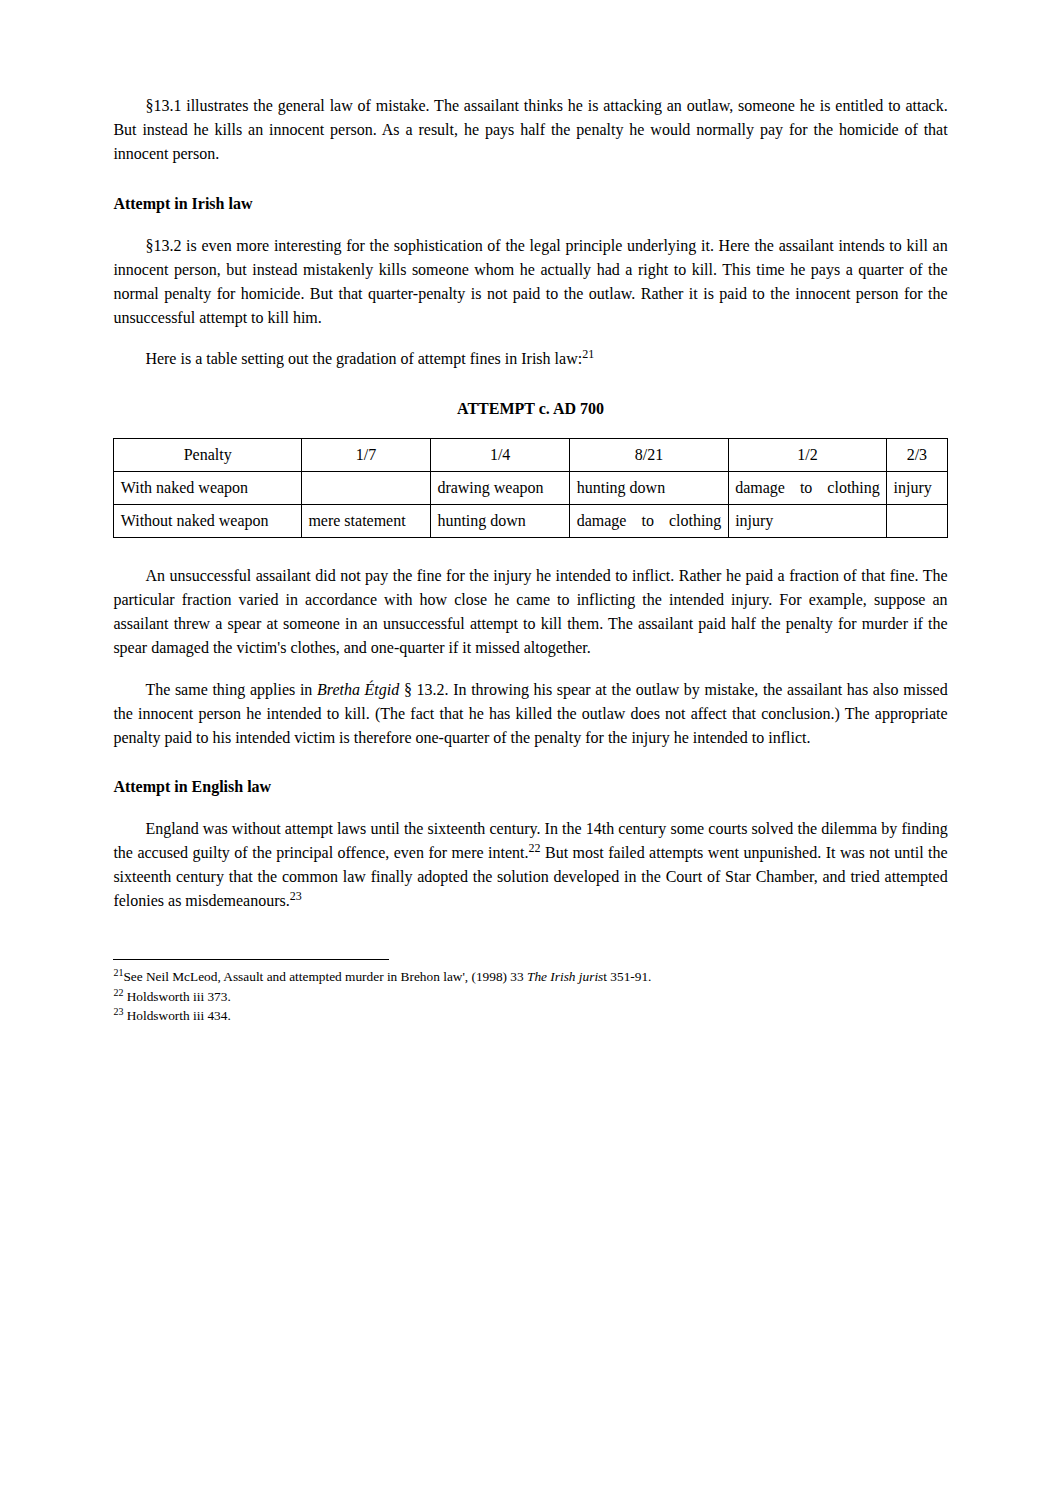§13.1 illustrates the general law of mistake. The assailant thinks he is attacking an outlaw, someone he is entitled to attack. But instead he kills an innocent person. As a result, he pays half the penalty he would normally pay for the homicide of that innocent person.
Attempt in Irish law
§13.2 is even more interesting for the sophistication of the legal principle underlying it. Here the assailant intends to kill an innocent person, but instead mistakenly kills someone whom he actually had a right to kill. This time he pays a quarter of the normal penalty for homicide. But that quarter-penalty is not paid to the outlaw. Rather it is paid to the innocent person for the unsuccessful attempt to kill him.
Here is a table setting out the gradation of attempt fines in Irish law:21
ATTEMPT c. AD 700
| Penalty | 1/7 | 1/4 | 8/21 | 1/2 | 2/3 |
| With naked weapon | | drawing weapon | hunting down | damage to clothing | injury |
| Without naked weapon | mere statement | hunting down | damage to clothing | injury | |
An unsuccessful assailant did not pay the fine for the injury he intended to inflict. Rather he paid a fraction of that fine. The particular fraction varied in accordance with how close he came to inflicting the intended injury. For example, suppose an assailant threw a spear at someone in an unsuccessful attempt to kill them. The assailant paid half the penalty for murder if the spear damaged the victim's clothes, and one-quarter if it missed altogether.
The same thing applies in Bretha Étgid § 13.2. In throwing his spear at the outlaw by mistake, the assailant has also missed the innocent person he intended to kill. (The fact that he has killed the outlaw does not affect that conclusion.) The appropriate penalty paid to his intended victim is therefore one-quarter of the penalty for the injury he intended to inflict.
Attempt in English law
England was without attempt laws until the sixteenth century. In the 14th century some courts solved the dilemma by finding the accused guilty of the principal offence, even for mere intent.22 But most failed attempts went unpunished. It was not until the sixteenth century that the common law finally adopted the solution developed in the Court of Star Chamber, and tried attempted felonies as misdemeanours.23
21See Neil McLeod, Assault and attempted murder in Brehon law', (1998) 33 The Irish jurist 351-91.
22 Holdsworth iii 373.
23 Holdsworth iii 434.